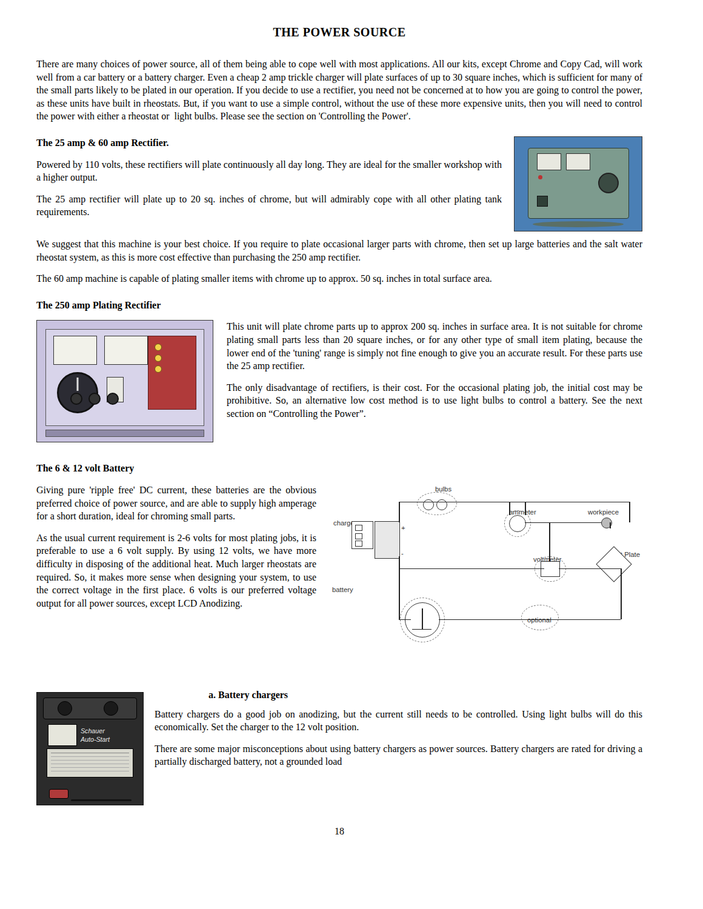THE POWER SOURCE
There are many choices of power source, all of them being able to cope well with most applications. All our kits, except Chrome and Copy Cad, will work well from a car battery or a battery charger. Even a cheap 2 amp trickle charger will plate surfaces of up to 30 square inches, which is sufficient for many of the small parts likely to be plated in our operation. If you decide to use a rectifier, you need not be concerned at to how you are going to control the power, as these units have built in rheostats. But, if you want to use a simple control, without the use of these more expensive units, then you will need to control the power with either a rheostat or light bulbs. Please see the section on 'Controlling the Power'.
The 25 amp & 60 amp Rectifier.
Powered by 110 volts, these rectifiers will plate continuously all day long. They are ideal for the smaller workshop with a higher output.
The 25 amp rectifier will plate up to 20 sq. inches of chrome, but will admirably cope with all other plating tank requirements.
We suggest that this machine is your best choice. If you require to plate occasional larger parts with chrome, then set up large batteries and the salt water rheostat system, as this is more cost effective than purchasing the 250 amp rectifier.
The 60 amp machine is capable of plating smaller items with chrome up to approx. 50 sq. inches in total surface area.
The 250 amp Plating Rectifier
This unit will plate chrome parts up to approx 200 sq. inches in surface area. It is not suitable for chrome plating small parts less than 20 square inches, or for any other type of small item plating, because the lower end of the 'tuning' range is simply not fine enough to give you an accurate result. For these parts use the 25 amp rectifier.
The only disadvantage of rectifiers, is their cost. For the occasional plating job, the initial cost may be prohibitive. So, an alternative low cost method is to use light bulbs to control a battery. See the next section on “Controlling the Power”.
The 6 & 12 volt Battery
bulbs ammeter workpiece charger voltmeter Gilt Plate battery optional rheostat
+ -
Giving pure 'ripple free' DC current, these batteries are the obvious preferred choice of power source, and are able to supply high amperage for a short duration, ideal for chroming small parts.
As the usual current requirement is 2-6 volts for most plating jobs, it is preferable to use a 6 volt supply. By using 12 volts, we have more difficulty in disposing of the additional heat. Much larger rheostats are required. So, it makes more sense when designing your system, to use the correct voltage in the first place. 6 volts is our preferred voltage output for all power sources, except LCD Anodizing.
Schauer
Auto-Start
Battery chargers
Battery chargers do a good job on anodizing, but the current still needs to be controlled. Using light bulbs will do this economically. Set the charger to the 12 volt position.
There are some major misconceptions about using battery chargers as power sources. Battery chargers are rated for driving a partially discharged battery, not a grounded load
18